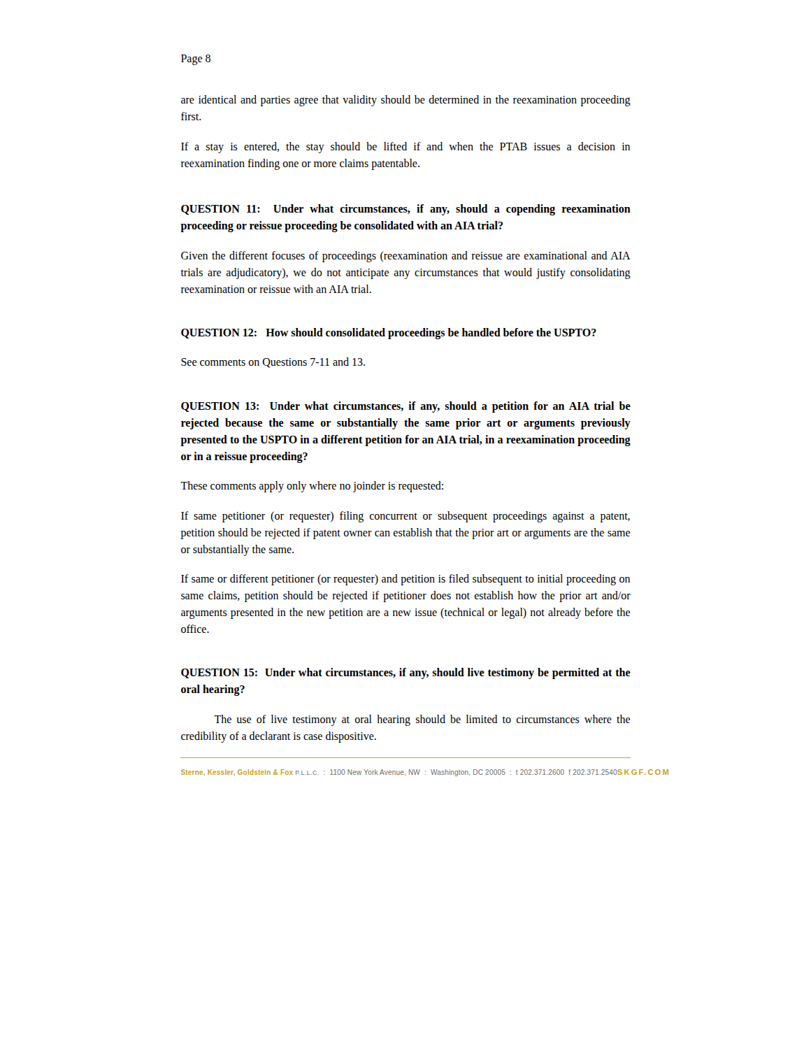Page 8
are identical and parties agree that validity should be determined in the reexamination proceeding first.
If a stay is entered, the stay should be lifted if and when the PTAB issues a decision in reexamination finding one or more claims patentable.
QUESTION 11: Under what circumstances, if any, should a copending reexamination proceeding or reissue proceeding be consolidated with an AIA trial?
Given the different focuses of proceedings (reexamination and reissue are examinational and AIA trials are adjudicatory), we do not anticipate any circumstances that would justify consolidating reexamination or reissue with an AIA trial.
QUESTION 12: How should consolidated proceedings be handled before the USPTO?
See comments on Questions 7-11 and 13.
QUESTION 13: Under what circumstances, if any, should a petition for an AIA trial be rejected because the same or substantially the same prior art or arguments previously presented to the USPTO in a different petition for an AIA trial, in a reexamination proceeding or in a reissue proceeding?
These comments apply only where no joinder is requested:
If same petitioner (or requester) filing concurrent or subsequent proceedings against a patent, petition should be rejected if patent owner can establish that the prior art or arguments are the same or substantially the same.
If same or different petitioner (or requester) and petition is filed subsequent to initial proceeding on same claims, petition should be rejected if petitioner does not establish how the prior art and/or arguments presented in the new petition are a new issue (technical or legal) not already before the office.
QUESTION 15: Under what circumstances, if any, should live testimony be permitted at the oral hearing?
The use of live testimony at oral hearing should be limited to circumstances where the credibility of a declarant is case dispositive.
Sterne, Kessler, Goldstein & Fox P.L.L.C. : 1100 New York Avenue, NW : Washington, DC 20005 : t 202.371.2600 f 202.371.2540
SKGF.COM